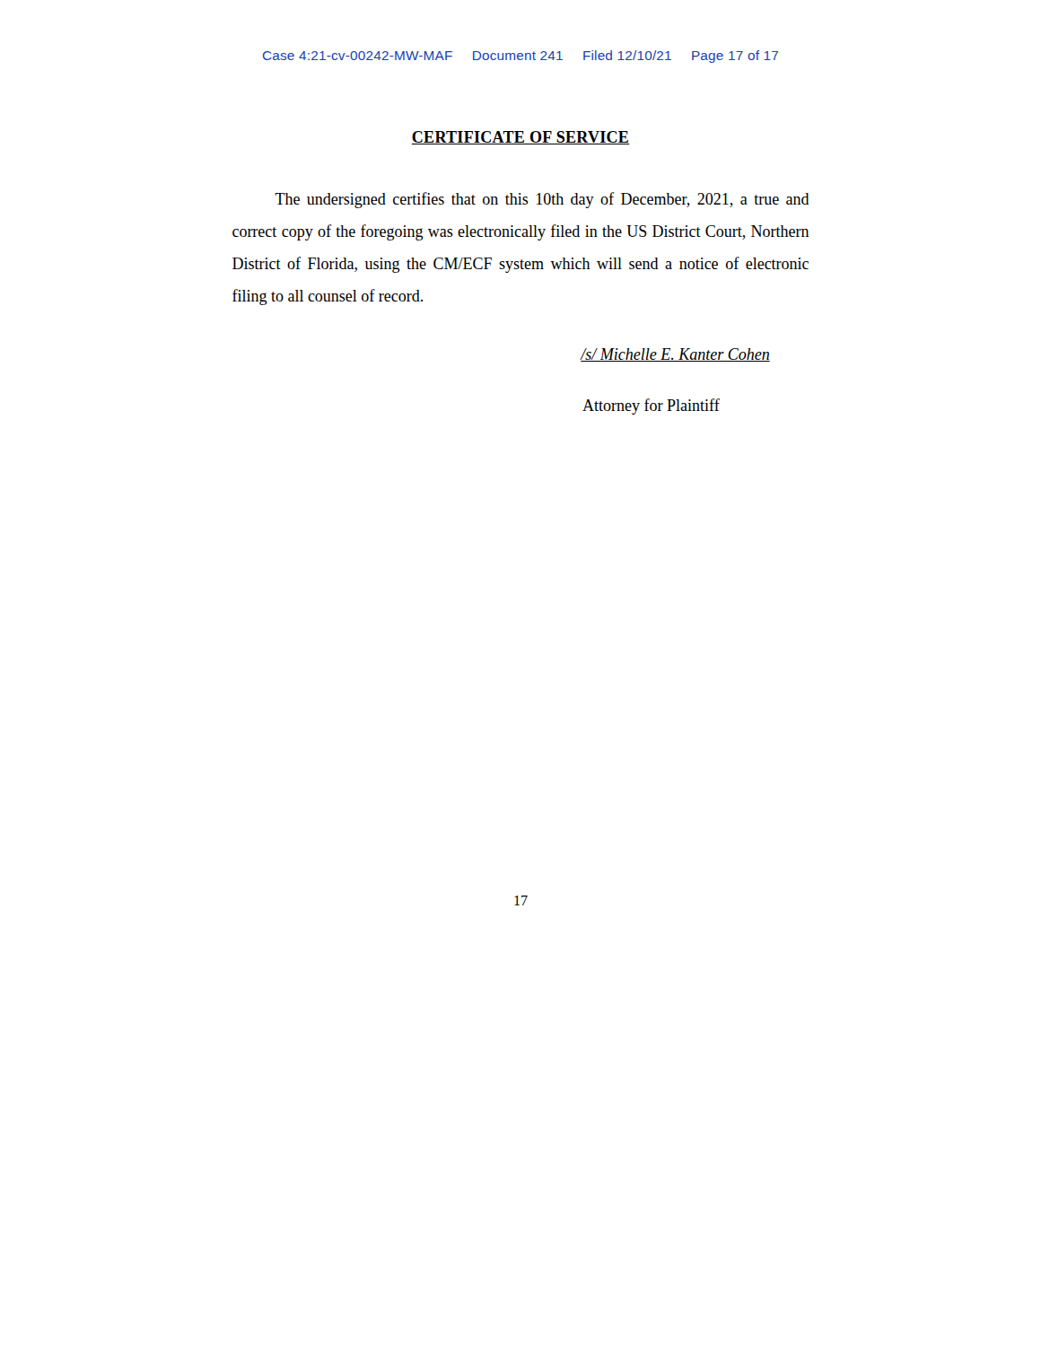Case 4:21-cv-00242-MW-MAF Document 241 Filed 12/10/21 Page 17 of 17
CERTIFICATE OF SERVICE
The undersigned certifies that on this 10th day of December, 2021, a true and correct copy of the foregoing was electronically filed in the US District Court, Northern District of Florida, using the CM/ECF system which will send a notice of electronic filing to all counsel of record.
/s/ Michelle E. Kanter Cohen
Attorney for Plaintiff
17